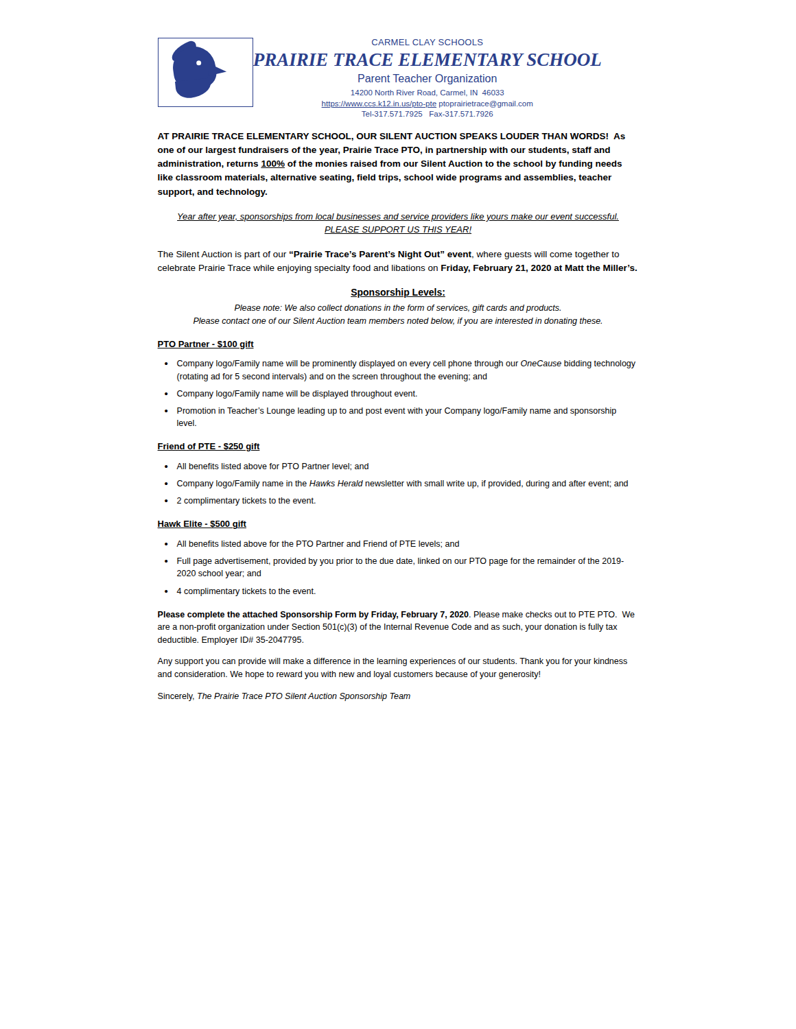CARMEL CLAY SCHOOLS
PRAIRIE TRACE ELEMENTARY SCHOOL
Parent Teacher Organization
14200 North River Road, Carmel, IN 46033
https://www.ccs.k12.in.us/pto-pte ptoprairietrace@gmail.com
Tel-317.571.7925 Fax-317.571.7926
AT PRAIRIE TRACE ELEMENTARY SCHOOL, OUR SILENT AUCTION SPEAKS LOUDER THAN WORDS! As one of our largest fundraisers of the year, Prairie Trace PTO, in partnership with our students, staff and administration, returns 100% of the monies raised from our Silent Auction to the school by funding needs like classroom materials, alternative seating, field trips, school wide programs and assemblies, teacher support, and technology.
Year after year, sponsorships from local businesses and service providers like yours make our event successful. PLEASE SUPPORT US THIS YEAR!
The Silent Auction is part of our “Prairie Trace’s Parent’s Night Out” event, where guests will come together to celebrate Prairie Trace while enjoying specialty food and libations on Friday, February 21, 2020 at Matt the Miller’s.
Sponsorship Levels:
Please note: We also collect donations in the form of services, gift cards and products.
Please contact one of our Silent Auction team members noted below, if you are interested in donating these.
PTO Partner - $100 gift
Company logo/Family name will be prominently displayed on every cell phone through our OneCause bidding technology (rotating ad for 5 second intervals) and on the screen throughout the evening; and
Company logo/Family name will be displayed throughout event.
Promotion in Teacher’s Lounge leading up to and post event with your Company logo/Family name and sponsorship level.
Friend of PTE - $250 gift
All benefits listed above for PTO Partner level; and
Company logo/Family name in the Hawks Herald newsletter with small write up, if provided, during and after event; and
2 complimentary tickets to the event.
Hawk Elite - $500 gift
All benefits listed above for the PTO Partner and Friend of PTE levels; and
Full page advertisement, provided by you prior to the due date, linked on our PTO page for the remainder of the 2019-2020 school year; and
4 complimentary tickets to the event.
Please complete the attached Sponsorship Form by Friday, February 7, 2020. Please make checks out to PTE PTO. We are a non-profit organization under Section 501(c)(3) of the Internal Revenue Code and as such, your donation is fully tax deductible. Employer ID# 35-2047795.
Any support you can provide will make a difference in the learning experiences of our students. Thank you for your kindness and consideration. We hope to reward you with new and loyal customers because of your generosity!
Sincerely, The Prairie Trace PTO Silent Auction Sponsorship Team